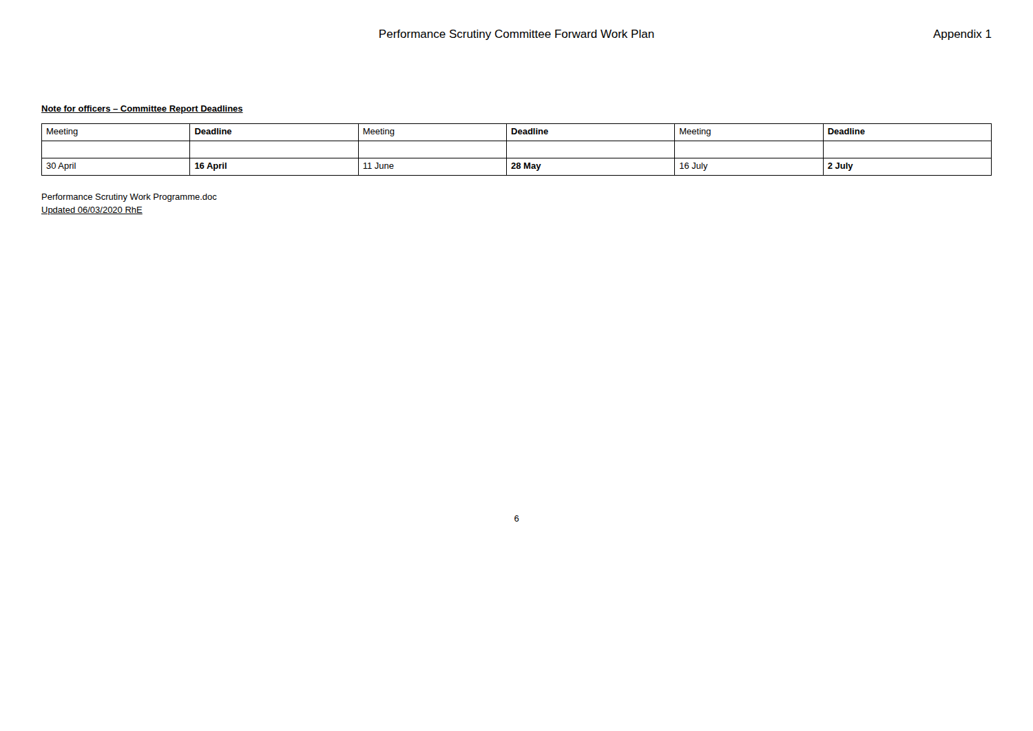Performance Scrutiny Committee Forward Work Plan
Appendix 1
Note for officers – Committee Report Deadlines
| Meeting | Deadline | Meeting | Deadline | Meeting | Deadline |
| 30 April | 16 April | 11 June | 28 May | 16 July | 2 July |
Performance Scrutiny Work Programme.doc
Updated 06/03/2020 RhE
6